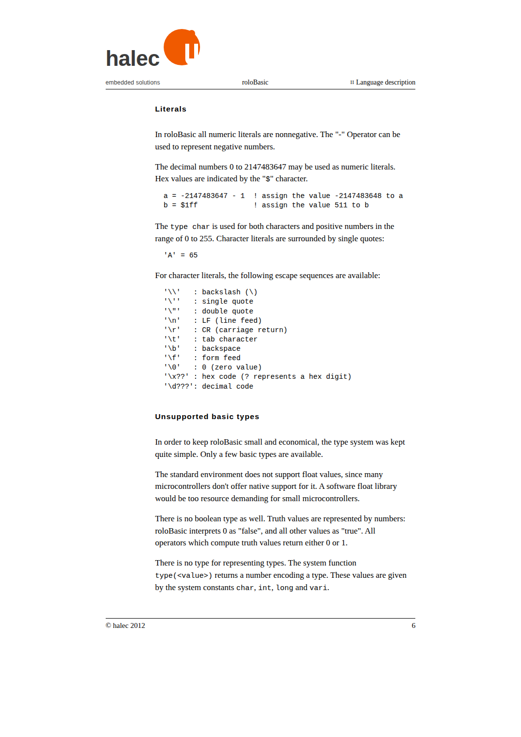halec
embedded solutions
roloBasic
IILanguage description
Literals
In roloBasic all numeric literals are nonnegative. The "-" Operator can be used to represent negative numbers.
The decimal numbers 0 to 2147483647 may be used as numeric literals. Hex values are indicated by the "$" character.
a = -2147483647 - 1  ! assign the value -2147483648 to a
b = $1ff             ! assign the value 511 to b
The type char is used for both characters and positive numbers in the range of 0 to 255. Character literals are surrounded by single quotes:
'A' = 65
For character literals, the following escape sequences are available:
'\\'   : backslash (\)
'\''   : single quote
'\"'   : double quote
'\n'   : LF (line feed)
'\r'   : CR (carriage return)
'\t'   : tab character
'\b'   : backspace
'\f'   : form feed
'\0'   : 0 (zero value)
'\x??' : hex code (? represents a hex digit)
'\d???': decimal code
Unsupported basic types
In order to keep roloBasic small and economical, the type system was kept quite simple. Only a few basic types are available.
The standard environment does not support float values, since many microcontrollers don't offer native support for it. A software float library would be too resource demanding for small microcontrollers.
There is no boolean type as well. Truth values are represented by numbers: roloBasic interprets 0 as "false", and all other values as "true". All operators which compute truth values return either 0 or 1.
There is no type for representing types. The system function type(<value>) returns a number encoding a type. These values are given by the system constants char, int, long and vari.
© halec 2012
6